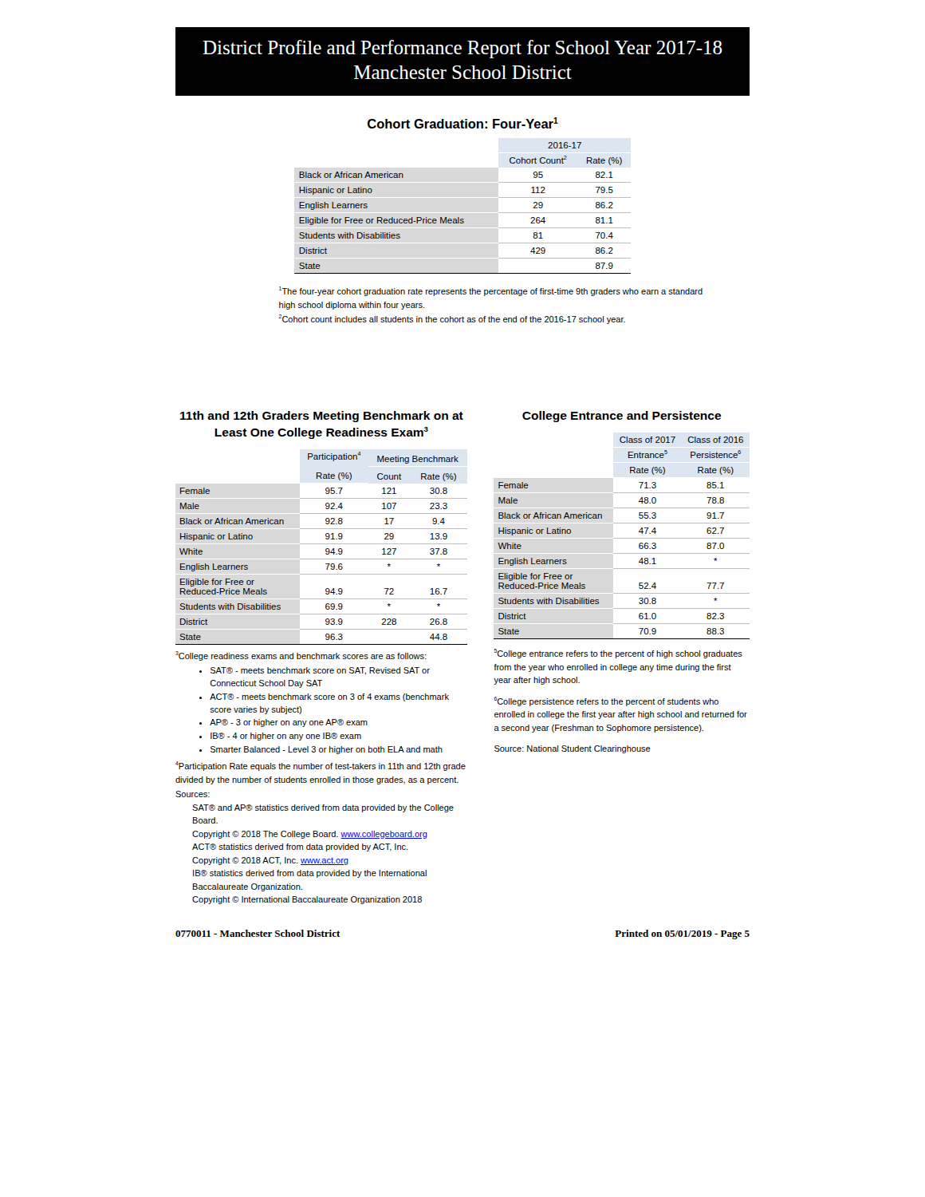District Profile and Performance Report for School Year 2017-18
Manchester School District
Cohort Graduation: Four-Year1
| | 2016-17 |
| --- | --- |
| | Cohort Count 2 | Rate (%) |
| Black or African American | 95 | 82.1 |
| Hispanic or Latino | 112 | 79.5 |
| English Learners | 29 | 86.2 |
| Eligible for Free or Reduced-Price Meals | 264 | 81.1 |
| Students with Disabilities | 81 | 70.4 |
| District | 429 | 86.2 |
| State | | 87.9 |
1The four-year cohort graduation rate represents the percentage of first-time 9th graders who earn a standard high school diploma within four years.
2Cohort count includes all students in the cohort as of the end of the 2016-17 school year.
11th and 12th Graders Meeting Benchmark on at Least One College Readiness Exam3
| | Participation 4 Rate (%) | Meeting Benchmark |
| --- | --- | --- |
| | Count | Rate (%) |
| Female | 95.7 | 121 | 30.8 |
| Male | 92.4 | 107 | 23.3 |
| Black or African American | 92.8 | 17 | 9.4 |
| Hispanic or Latino | 91.9 | 29 | 13.9 |
| White | 94.9 | 127 | 37.8 |
| English Learners | 79.6 | * | * |
| Eligible for Free or Reduced-Price Meals | 94.9 | 72 | 16.7 |
| Students with Disabilities | 69.9 | * | * |
| District | 93.9 | 228 | 26.8 |
| State | 96.3 | | 44.8 |
3College readiness exams and benchmark scores are as follows:
SAT® - meets benchmark score on SAT, Revised SAT or Connecticut School Day SAT
ACT® - meets benchmark score on 3 of 4 exams (benchmark score varies by subject)
AP® - 3 or higher on any one AP® exam
IB® - 4 or higher on any one IB® exam
Smarter Balanced - Level 3 or higher on both ELA and math
4Participation Rate equals the number of test-takers in 11th and 12th grade divided by the number of students enrolled in those grades, as a percent.
Sources:
SAT® and AP® statistics derived from data provided by the College Board.
Copyright © 2018 The College Board. www.collegeboard.org
ACT® statistics derived from data provided by ACT, Inc.
Copyright © 2018 ACT, Inc. www.act.org
IB® statistics derived from data provided by the International Baccalaureate Organization.
Copyright © International Baccalaureate Organization 2018
College Entrance and Persistence
| | Class of 2017 | Class of 2016 |
| --- | --- | --- |
| | Entrance 5 | Persistence 6 |
| | Rate (%) | Rate (%) |
| Female | 71.3 | 85.1 |
| Male | 48.0 | 78.8 |
| Black or African American | 55.3 | 91.7 |
| Hispanic or Latino | 47.4 | 62.7 |
| White | 66.3 | 87.0 |
| English Learners | 48.1 | * |
| Eligible for Free or Reduced-Price Meals | 52.4 | 77.7 |
| Students with Disabilities | 30.8 | * |
| District | 61.0 | 82.3 |
| State | 70.9 | 88.3 |
5College entrance refers to the percent of high school graduates from the year who enrolled in college any time during the first year after high school.
6College persistence refers to the percent of students who enrolled in college the first year after high school and returned for a second year (Freshman to Sophomore persistence).
Source: National Student Clearinghouse
0770011 - Manchester School District
Printed on 05/01/2019 - Page 5